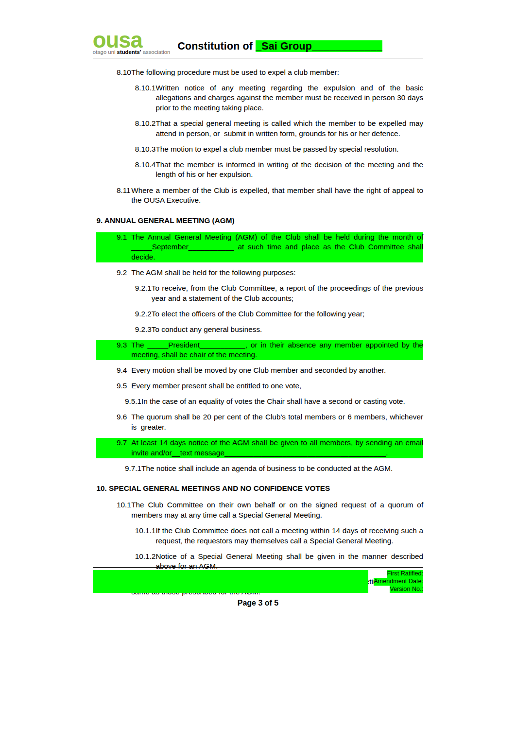ousa otago uni students' association
Constitution of _Sai Group____________
8.10
The following procedure must be used to expel a club member:
8.10.1
Written notice of any meeting regarding the expulsion and of the basic allegations and charges against the member must be received in person 30 days prior to the meeting taking place.
8.10.2
That a special general meeting is called which the member to be expelled may attend in person, or submit in written form, grounds for his or her defence.
8.10.3
The motion to expel a club member must be passed by special resolution.
8.10.4
That the member is informed in writing of the decision of the meeting and the length of his or her expulsion.
8.11
Where a member of the Club is expelled, that member shall have the right of appeal to the OUSA Executive.
9. ANNUAL GENERAL MEETING (AGM)
9.1
The Annual General Meeting (AGM) of the Club shall be held during the month of _____September___________ at such time and place as the Club Committee shall decide.
9.2
The AGM shall be held for the following purposes:
9.2.1
To receive, from the Club Committee, a report of the proceedings of the previous year and a statement of the Club accounts;
9.2.2
To elect the officers of the Club Committee for the following year;
9.2.3
To conduct any general business.
9.3
The _____President___________, or in their absence any member appointed by the meeting, shall be chair of the meeting.
9.4
Every motion shall be moved by one Club member and seconded by another.
9.5
Every member present shall be entitled to one vote,
9.5.1
In the case of an equality of votes the Chair shall have a second or casting vote.
9.6
The quorum shall be 20 per cent of the Club's total members or 6 members, whichever is greater.
9.7
At least 14 days notice of the AGM shall be given to all members, by sending an email invite and/or__text message_______________________________________.
9.7.1
The notice shall include an agenda of business to be conducted at the AGM.
10. SPECIAL GENERAL MEETINGS AND NO CONFIDENCE VOTES
10.1
The Club Committee on their own behalf or on the signed request of a quorum of members may at any time call a Special General Meeting.
10.1.1
If the Club Committee does not call a meeting within 14 days of receiving such a request, the requestors may themselves call a Special General Meeting.
10.1.2
Notice of a Special General Meeting shall be given in the manner described above for an AGM.
10.2
The conduct, voting procedures and quorum of a Special General Meeting shall be the same as those prescribed for the AGM.
First Ratified:
Amendment Date:
Version No.:
Page 3 of 5